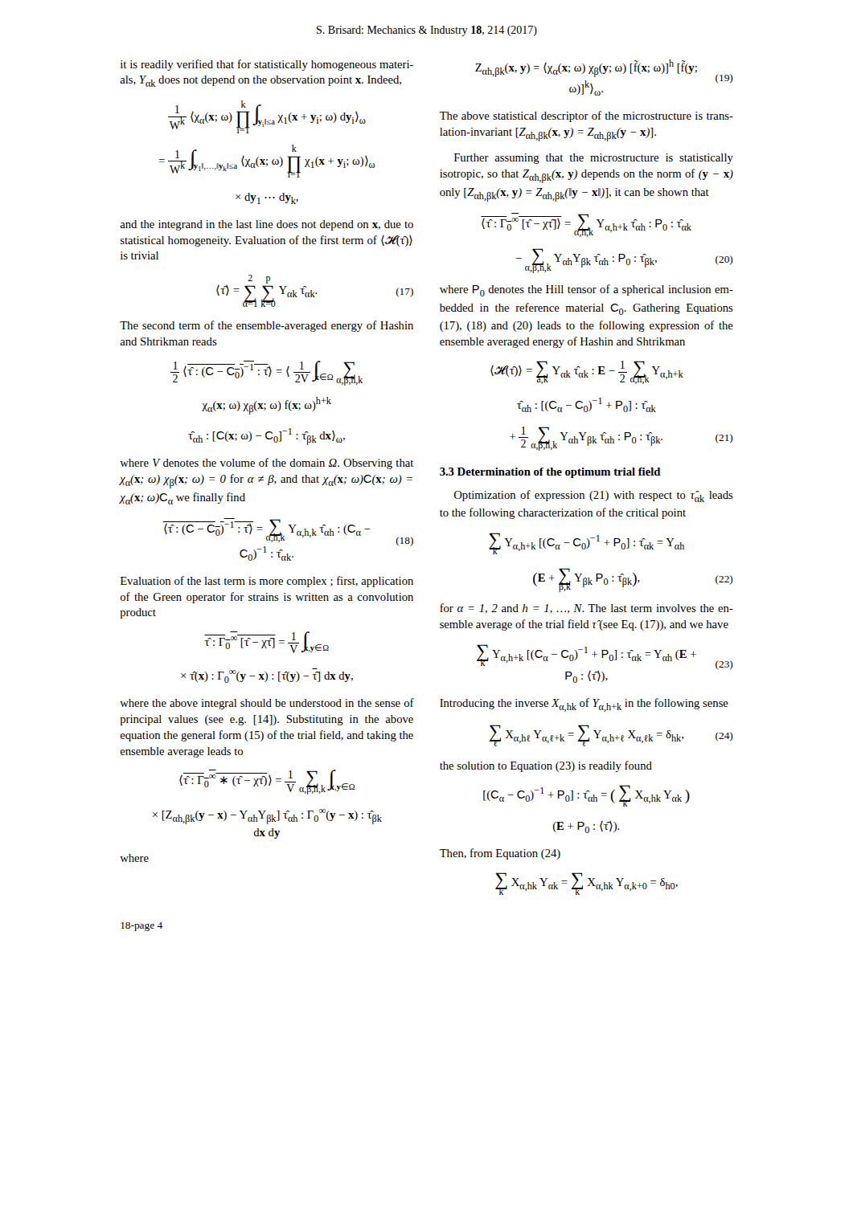S. Brisard: Mechanics & Industry 18, 214 (2017)
it is readily verified that for statistically homogeneous materials, Yαk does not depend on the observation point x. Indeed,
1 Wk ⟨χα(x; ω) k∏i=1 ∫‖yi‖≤a χ1(x + yi; ω) dyi⟩ω
= 1 Wk ∫‖y1‖,…,‖yk‖≤a ⟨χα(x; ω) k∏i=1 χ1(x + yi; ω)⟩ω
× dy1 ⋯ dyk,
and the integrand in the last line does not depend on x, due to statistical homogeneity. Evaluation of the first term of ⟨𝓗(τ̂)⟩ is trivial
⟨τ̂⟩ = 2∑α=1 p∑k=0 Yαk τ̂αk. (17)
The second term of the ensemble-averaged energy of Hashin and Shtrikman reads
12 ⟨τ̂ : (C − C0)−1 : τ̂⟩ = ⟨ 12V ∫x∈Ω ∑α,β,h,k
χα(x; ω) χβ(x; ω) f(x; ω)h+k
τ̂αh : [C(x; ω) − C0]−1 : τ̂βk dx⟩ω,
where V denotes the volume of the domain Ω. Observing that χα(x; ω) χβ(x; ω) = 0 for α ≠ β, and that χα(x; ω)C(x; ω) = χα(x; ω)Cα we finally find
⟨τ̂ : (C − C0)−1 : τ̂⟩ = ∑α,h,k Yα,h,k τ̂αh : (Cα − C0)−1 : τ̂αk. (18)
Evaluation of the last term is more complex ; first, application of the Green operator for strains is written as a convolution product
τ̂ : Γ0∞ [τ̂ − χτ̂] = 1 V ∫x,y∈Ω
× τ̂(x) : Γ0∞(y − x) : [τ̂(y) − τ̂] dx dy,
where the above integral should be understood in the sense of principal values (see e.g. [14]). Substituting in the above equation the general form (15) of the trial field, and taking the ensemble average leads to
⟨τ̂ : Γ0∞ ∗ (τ̂ − χτ̂)⟩ = 1 V ∑α,β,h,k ∫x,y∈Ω
× [Zαh,βk(y − x) − YαhYβk] τ̂αh : Γ0∞(y − x) : τ̂βk dx dy
where
Zαh,βk(x, y) = ⟨χα(x; ω) χβ(y; ω) [f̃(x; ω)]h [f̃(y; ω)]k⟩ω. (19)
The above statistical descriptor of the microstructure is translation-invariant [Zαh,βk(x, y) = Zαh,βk(y − x)].
Further assuming that the microstructure is statistically isotropic, so that Zαh,βk(x, y) depends on the norm of (y − x) only [Zαh,βk(x, y) = Zαh,βk(‖y − x‖)], it can be shown that
⟨τ̂ : Γ0∞ [τ̂ − χτ̂]⟩ = ∑α,h,k Yα,h+k τ̂αh : P0 : τ̂αk
− ∑α,β,h,k YαhYβk τ̂αh : P0 : τ̂βk, (20)
where P0 denotes the Hill tensor of a spherical inclusion embedded in the reference material C0. Gathering Equations (17), (18) and (20) leads to the following expression of the ensemble averaged energy of Hashin and Shtrikman
⟨𝓗(τ̂)⟩ = ∑a,k Yαk τ̂αk : E − 12 ∑α,h,k Yα,h+k
τ̂αh : [(Cα − C0)−1 + P0] : τ̂αk
+ 12 ∑α,β,h,k YαhYβk τ̂αh : P0 : τ̂βk. (21)
3.3 Determination of the optimum trial field
Optimization of expression (21) with respect to τ̂αk leads to the following characterization of the critical point
∑k Yα,h+k [(Cα − C0)−1 + P0] : τ̂αk = Yαh
(E + ∑β,k Yβk P0 : τ̂βk), (22)
for α = 1, 2 and h = 1, …, N. The last term involves the ensemble average of the trial field τ̂ (see Eq. (17)), and we have
∑k Yα,h+k [(Cα − C0)−1 + P0] : τ̂αk = Yαh (E + P0 : ⟨τ̂⟩), (23)
Introducing the inverse Xα,hk of Yα,h+k in the following sense
∑ℓ Xα,hℓ Yα,ℓ+k = ∑ℓ Yα,h+ℓ Xα,ℓk = δhk, (24)
the solution to Equation (23) is readily found
[(Cα − C0)−1 + P0] : τ̂αh = ( ∑k Xα,hk Yαk )
(E + P0 : ⟨τ̂⟩).
Then, from Equation (24)
∑k Xα,hk Yαk = ∑k Xα,hk Yα,k+0 = δh0,
18-page 4